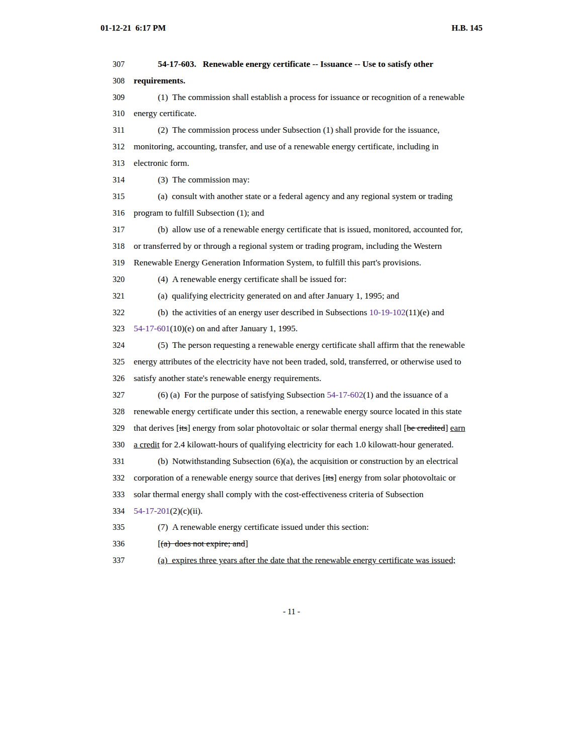01-12-21 6:17 PM H.B. 145
30754-17-603. Renewable energy certificate -- Issuance -- Use to satisfy other
308 requirements.
309(1) The commission shall establish a process for issuance or recognition of a renewable
310 energy certificate.
311(2) The commission process under Subsection (1) shall provide for the issuance,
312 monitoring, accounting, transfer, and use of a renewable energy certificate, including in
313 electronic form.
314(3) The commission may:
315(a) consult with another state or a federal agency and any regional system or trading
316 program to fulfill Subsection (1); and
317(b) allow use of a renewable energy certificate that is issued, monitored, accounted for,
318 or transferred by or through a regional system or trading program, including the Western
319 Renewable Energy Generation Information System, to fulfill this part's provisions.
320(4) A renewable energy certificate shall be issued for:
321(a) qualifying electricity generated on and after January 1, 1995; and
322(b) the activities of an energy user described in Subsections 10-19-102(11)(e) and
32354-17-601(10)(e) on and after January 1, 1995.
324(5) The person requesting a renewable energy certificate shall affirm that the renewable
325 energy attributes of the electricity have not been traded, sold, transferred, or otherwise used to
326 satisfy another state's renewable energy requirements.
327(6) (a) For the purpose of satisfying Subsection 54-17-602(1) and the issuance of a
328 renewable energy certificate under this section, a renewable energy source located in this state
329 that derives [its] energy from solar photovoltaic or solar thermal energy shall [be credited] earn
330 a credit for 2.4 kilowatt-hours of qualifying electricity for each 1.0 kilowatt-hour generated.
331(b) Notwithstanding Subsection (6)(a), the acquisition or construction by an electrical
332 corporation of a renewable energy source that derives [its] energy from solar photovoltaic or
333 solar thermal energy shall comply with the cost-effectiveness criteria of Subsection
33454-17-201(2)(c)(ii).
335(7) A renewable energy certificate issued under this section:
336[(a) does not expire; and]
337(a) expires three years after the date that the renewable energy certificate was issued;
- 11 -